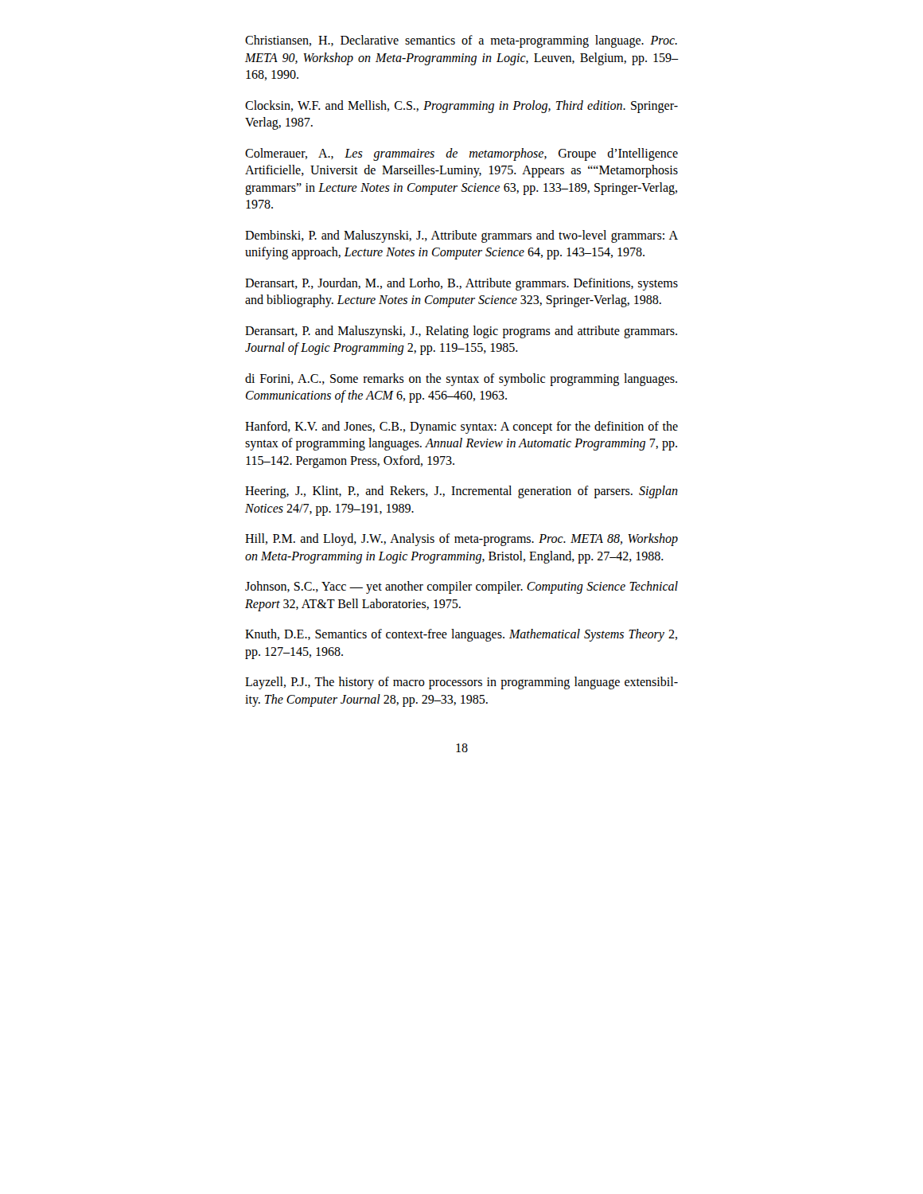Christiansen, H., Declarative semantics of a meta-programming language. Proc. META 90, Workshop on Meta-Programming in Logic, Leuven, Belgium, pp. 159–168, 1990.
Clocksin, W.F. and Mellish, C.S., Programming in Prolog, Third edition. Springer-Verlag, 1987.
Colmerauer, A., Les grammaires de metamorphose, Groupe d’Intelligence Artificielle, Universit de Marseilles-Luminy, 1975. Appears as ““Metamorphosis grammars” in Lecture Notes in Computer Science 63, pp. 133–189, Springer-Verlag, 1978.
Dembinski, P. and Maluszynski, J., Attribute grammars and two-level grammars: A unifying approach, Lecture Notes in Computer Science 64, pp. 143–154, 1978.
Deransart, P., Jourdan, M., and Lorho, B., Attribute grammars. Definitions, systems and bibliography. Lecture Notes in Computer Science 323, Springer-Verlag, 1988.
Deransart, P. and Maluszynski, J., Relating logic programs and attribute grammars. Journal of Logic Programming 2, pp. 119–155, 1985.
di Forini, A.C., Some remarks on the syntax of symbolic programming languages. Communications of the ACM 6, pp. 456–460, 1963.
Hanford, K.V. and Jones, C.B., Dynamic syntax: A concept for the definition of the syntax of programming languages. Annual Review in Automatic Programming 7, pp. 115–142. Pergamon Press, Oxford, 1973.
Heering, J., Klint, P., and Rekers, J., Incremental generation of parsers. Sigplan Notices 24/7, pp. 179–191, 1989.
Hill, P.M. and Lloyd, J.W., Analysis of meta-programs. Proc. META 88, Workshop on Meta-Programming in Logic Programming, Bristol, England, pp. 27–42, 1988.
Johnson, S.C., Yacc — yet another compiler compiler. Computing Science Technical Report 32, AT&T Bell Laboratories, 1975.
Knuth, D.E., Semantics of context-free languages. Mathematical Systems Theory 2, pp. 127–145, 1968.
Layzell, P.J., The history of macro processors in programming language extensibility. The Computer Journal 28, pp. 29–33, 1985.
18